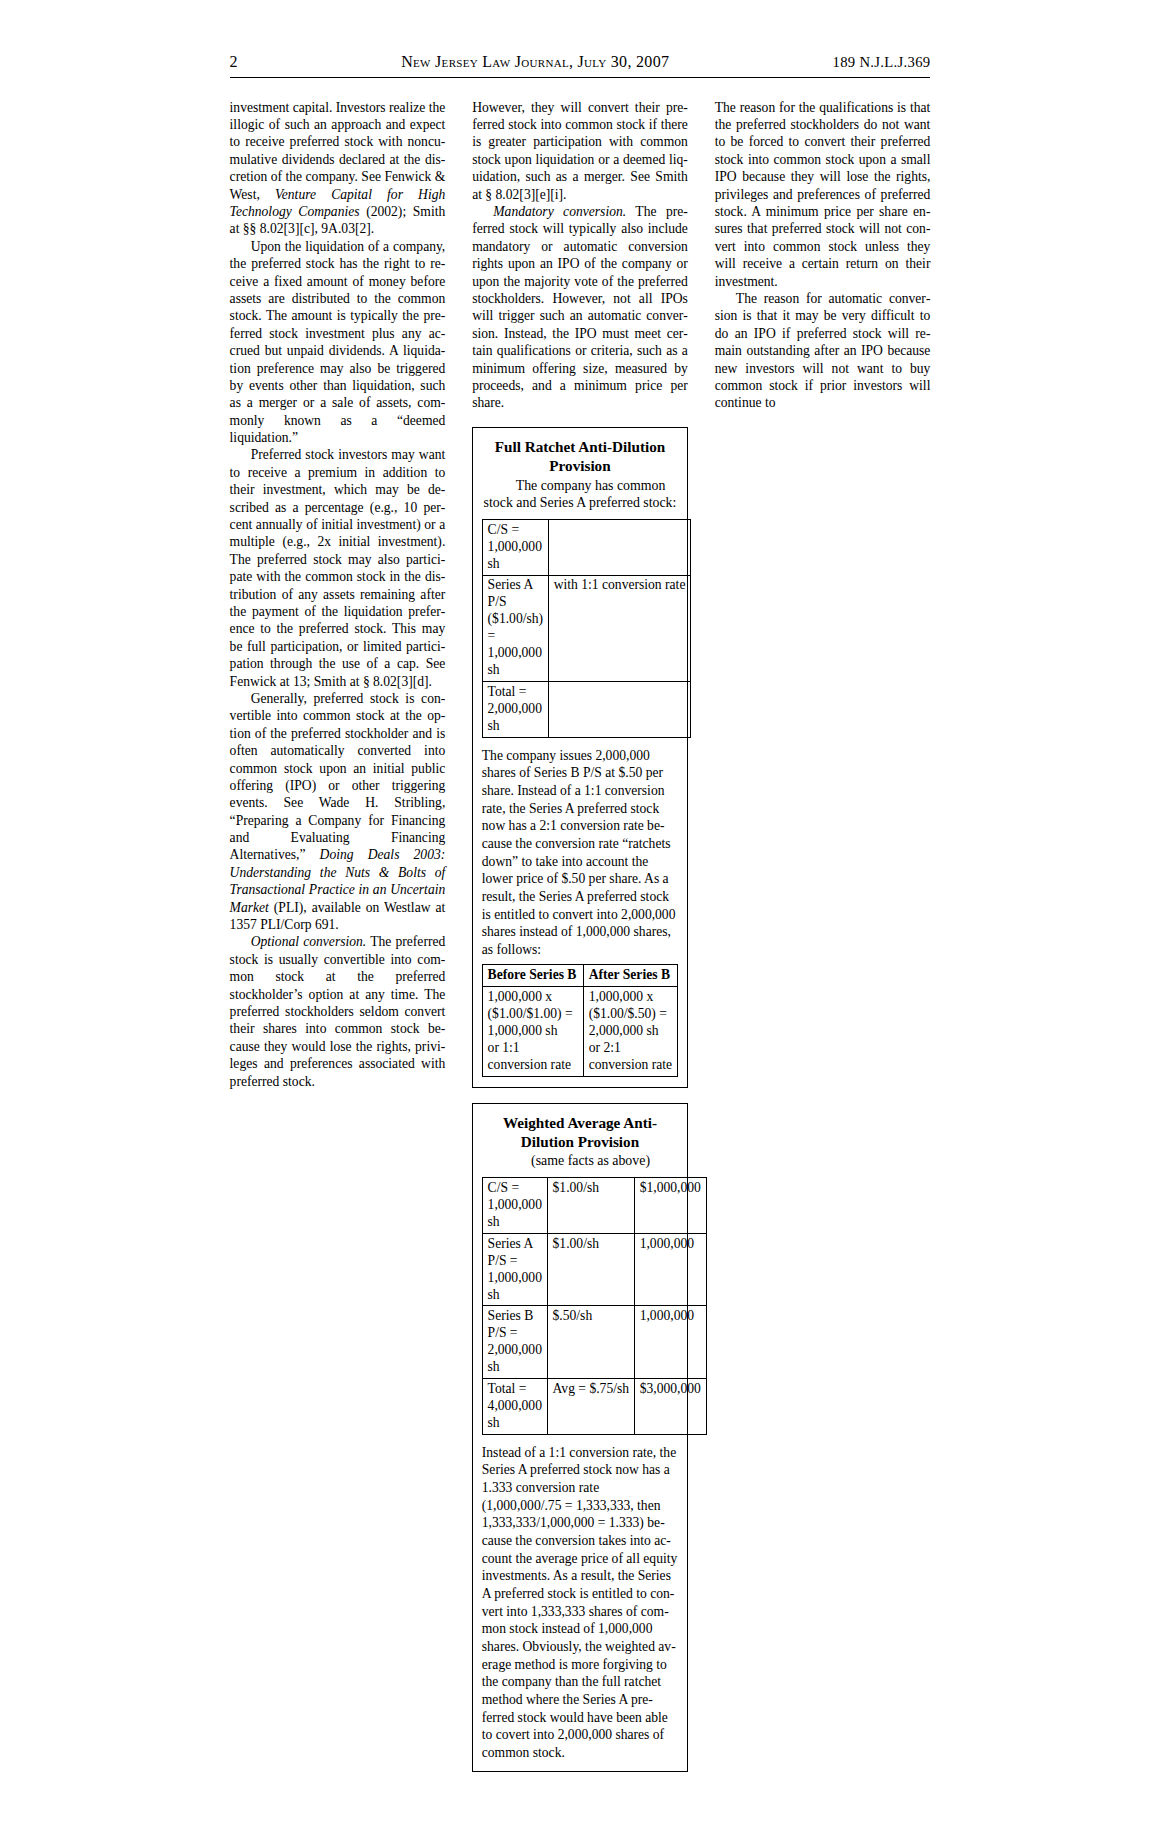2
New Jersey Law Journal, July 30, 2007
189 N.J.L.J.369
investment capital. Investors realize the illogic of such an approach and expect to receive preferred stock with noncumulative dividends declared at the discretion of the company. See Fenwick & West, Venture Capital for High Technology Companies (2002); Smith at §§ 8.02[3][c], 9A.03[2].
Upon the liquidation of a company, the preferred stock has the right to receive a fixed amount of money before assets are distributed to the common stock. The amount is typically the preferred stock investment plus any accrued but unpaid dividends. A liquidation preference may also be triggered by events other than liquidation, such as a merger or a sale of assets, commonly known as a “deemed liquidation.”
Preferred stock investors may want to receive a premium in addition to their investment, which may be described as a percentage (e.g., 10 percent annually of initial investment) or a multiple (e.g., 2x initial investment). The preferred stock may also participate with the common stock in the distribution of any assets remaining after the payment of the liquidation preference to the preferred stock. This may be full participation, or limited participation through the use of a cap. See Fenwick at 13; Smith at § 8.02[3][d].
Generally, preferred stock is convertible into common stock at the option of the preferred stockholder and is often automatically converted into common stock upon an initial public offering (IPO) or other triggering events. See Wade H. Stribling, “Preparing a Company for Financing and Evaluating Financing Alternatives,” Doing Deals 2003: Understanding the Nuts & Bolts of Transactional Practice in an Uncertain Market (PLI), available on Westlaw at 1357 PLI/Corp 691.
Optional conversion. The preferred stock is usually convertible into common stock at the preferred stockholder’s option at any time. The preferred stockholders seldom convert their shares into common stock because they would lose the rights, privileges and preferences associated with preferred stock.
However, they will convert their preferred stock into common stock if there is greater participation with common stock upon liquidation or a deemed liquidation, such as a merger. See Smith at § 8.02[3][e][i].
Mandatory conversion. The preferred stock will typically also include mandatory or automatic conversion rights upon an IPO of the company or upon the majority vote of the preferred stockholders. However, not all IPOs will trigger such an automatic conversion. Instead, the IPO must meet certain qualifications or criteria, such as a minimum offering size, measured by proceeds, and a minimum price per share.
Full Ratchet Anti-Dilution Provision
The company has common stock and Series A preferred stock:
| C/S = 1,000,000 sh | |
| Series A P/S ($1.00/sh) = 1,000,000 sh | with 1:1 conversion rate |
| Total = 2,000,000 sh | |
The company issues 2,000,000 shares of Series B P/S at $.50 per share. Instead of a 1:1 conversion rate, the Series A preferred stock now has a 2:1 conversion rate because the conversion rate “ratchets down” to take into account the lower price of $.50 per share. As a result, the Series A preferred stock is entitled to convert into 2,000,000 shares instead of 1,000,000 shares, as follows:
| Before Series B | After Series B |
| 1,000,000 x ($1.00/$1.00) = 1,000,000 sh or 1:1 conversion rate | 1,000,000 x ($1.00/$.50) = 2,000,000 sh or 2:1 conversion rate |
Weighted Average Anti-Dilution Provision
(same facts as above)
| C/S = 1,000,000 sh | $1.00/sh | $1,000,000 |
| Series A P/S = 1,000,000 sh | $1.00/sh | 1,000,000 |
| Series B P/S = 2,000,000 sh | $.50/sh | 1,000,000 |
| Total = 4,000,000 sh | Avg = $.75/sh | $3,000,000 |
Instead of a 1:1 conversion rate, the Series A preferred stock now has a 1.333 conversion rate (1,000,000/.75 = 1,333,333, then 1,333,333/1,000,000 = 1.333) because the conversion takes into account the average price of all equity investments. As a result, the Series A preferred stock is entitled to convert into 1,333,333 shares of common stock instead of 1,000,000 shares. Obviously, the weighted average method is more forgiving to the company than the full ratchet method where the Series A preferred stock would have been able to covert into 2,000,000 shares of common stock.
The reason for the qualifications is that the preferred stockholders do not want to be forced to convert their preferred stock into common stock upon a small IPO because they will lose the rights, privileges and preferences of preferred stock. A minimum price per share ensures that preferred stock will not convert into common stock unless they will receive a certain return on their investment.
The reason for automatic conversion is that it may be very difficult to do an IPO if preferred stock will remain outstanding after an IPO because new investors will not want to buy common stock if prior investors will continue to